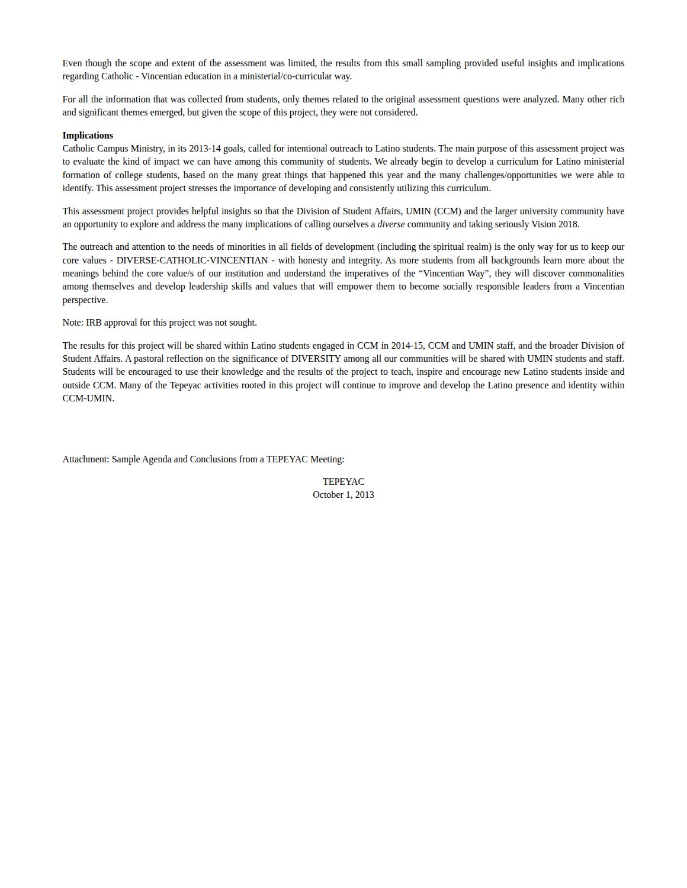Even though the scope and extent of the assessment was limited, the results from this small sampling provided useful insights and implications regarding Catholic - Vincentian education in a ministerial/co-curricular way.
For all the information that was collected from students, only themes related to the original assessment questions were analyzed. Many other rich and significant themes emerged, but given the scope of this project, they were not considered.
Implications
Catholic Campus Ministry, in its 2013-14 goals, called for intentional outreach to Latino students. The main purpose of this assessment project was to evaluate the kind of impact we can have among this community of students. We already begin to develop a curriculum for Latino ministerial formation of college students, based on the many great things that happened this year and the many challenges/opportunities we were able to identify. This assessment project stresses the importance of developing and consistently utilizing this curriculum.
This assessment project provides helpful insights so that the Division of Student Affairs, UMIN (CCM) and the larger university community have an opportunity to explore and address the many implications of calling ourselves a diverse community and taking seriously Vision 2018.
The outreach and attention to the needs of minorities in all fields of development (including the spiritual realm) is the only way for us to keep our core values - DIVERSE-CATHOLIC-VINCENTIAN - with honesty and integrity. As more students from all backgrounds learn more about the meanings behind the core value/s of our institution and understand the imperatives of the “Vincentian Way”, they will discover commonalities among themselves and develop leadership skills and values that will empower them to become socially responsible leaders from a Vincentian perspective.
Note: IRB approval for this project was not sought.
The results for this project will be shared within Latino students engaged in CCM in 2014-15, CCM and UMIN staff, and the broader Division of Student Affairs. A pastoral reflection on the significance of DIVERSITY among all our communities will be shared with UMIN students and staff. Students will be encouraged to use their knowledge and the results of the project to teach, inspire and encourage new Latino students inside and outside CCM. Many of the Tepeyac activities rooted in this project will continue to improve and develop the Latino presence and identity within CCM-UMIN.
Attachment: Sample Agenda and Conclusions from a TEPEYAC Meeting:
TEPEYAC
October 1, 2013